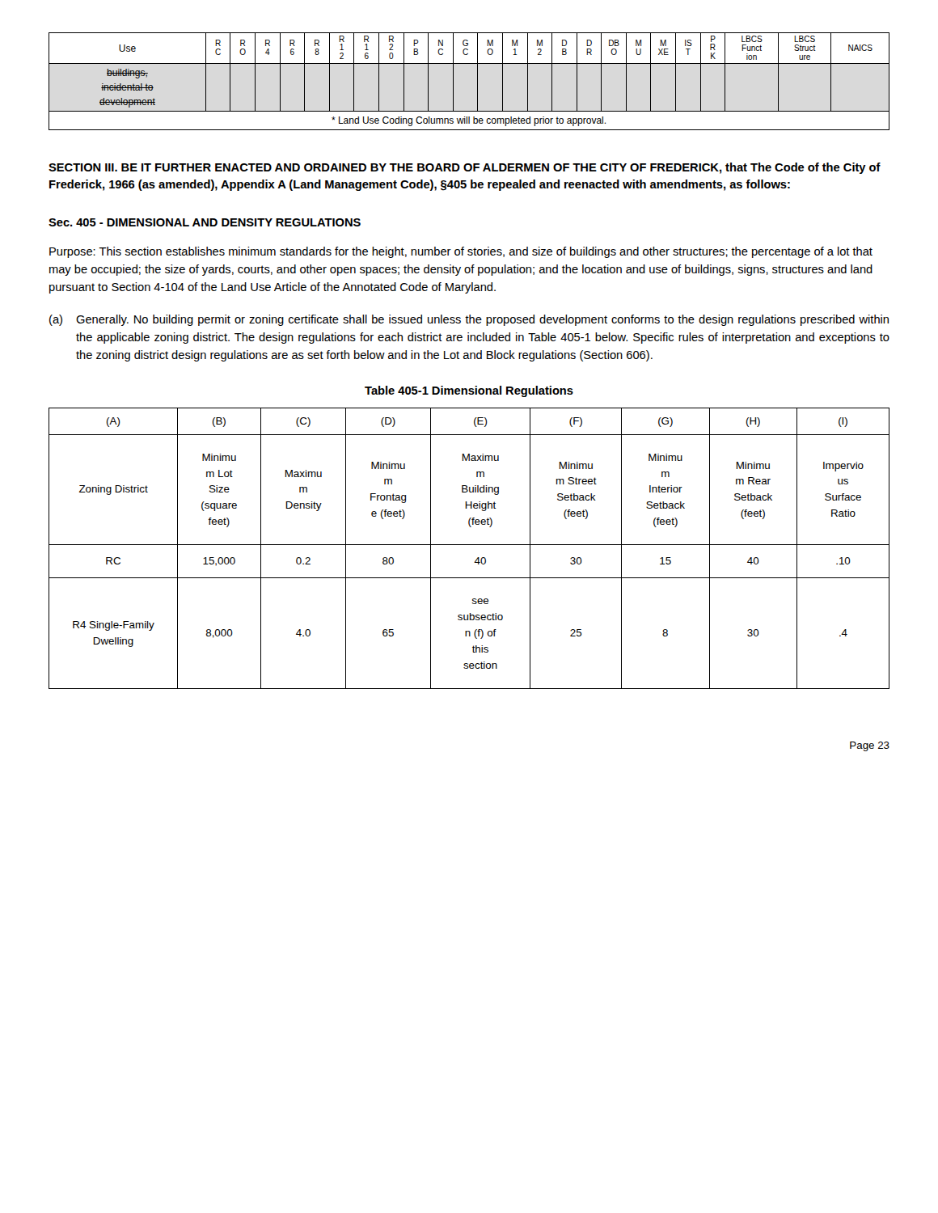| Use | R C | R O | R 4 | R 6 | R 8 | R 1 2 | R 1 6 | R 2 0 | P B | N C | G C | M O | M 1 | M 2 | D B | D R | DB O | M U | M XE | IS T | P R K | LBCS Funct ion | LBCS Struct ure | NAICS |
| --- | --- | --- | --- | --- | --- | --- | --- | --- | --- | --- | --- | --- | --- | --- | --- | --- | --- | --- | --- | --- | --- | --- | --- | --- |
| buildings, incidental to development | | | | | | | | | | | | | | | | | | | | | | | | |
| * Land Use Coding Columns will be completed prior to approval. |
SECTION III. BE IT FURTHER ENACTED AND ORDAINED BY THE BOARD OF ALDERMEN OF THE CITY OF FREDERICK, that The Code of the City of Frederick, 1966 (as amended), Appendix A (Land Management Code), §405 be repealed and reenacted with amendments, as follows:
Sec. 405 - DIMENSIONAL AND DENSITY REGULATIONS
Purpose: This section establishes minimum standards for the height, number of stories, and size of buildings and other structures; the percentage of a lot that may be occupied; the size of yards, courts, and other open spaces; the density of population; and the location and use of buildings, signs, structures and land pursuant to Section 4-104 of the Land Use Article of the Annotated Code of Maryland.
(a)
Generally. No building permit or zoning certificate shall be issued unless the proposed development conforms to the design regulations prescribed within the applicable zoning district. The design regulations for each district are included in Table 405-1 below. Specific rules of interpretation and exceptions to the zoning district design regulations are as set forth below and in the Lot and Block regulations (Section 606).
Table 405-1 Dimensional Regulations
| (A) | (B) | (C) | (D) | (E) | (F) | (G) | (H) | (I) |
| Zoning District | Minimu m Lot Size (square feet) | Maximu m Density | Minimu m Frontag e (feet) | Maximu m Building Height (feet) | Minimu m Street Setback (feet) | Minimu m Interior Setback (feet) | Minimu m Rear Setback (feet) | Impervio us Surface Ratio |
| RC | 15,000 | 0.2 | 80 | 40 | 30 | 15 | 40 | .10 |
| R4 Single-Family Dwelling | 8,000 | 4.0 | 65 | see subsectio n (f) of this section | 25 | 8 | 30 | .4 |
Page 23